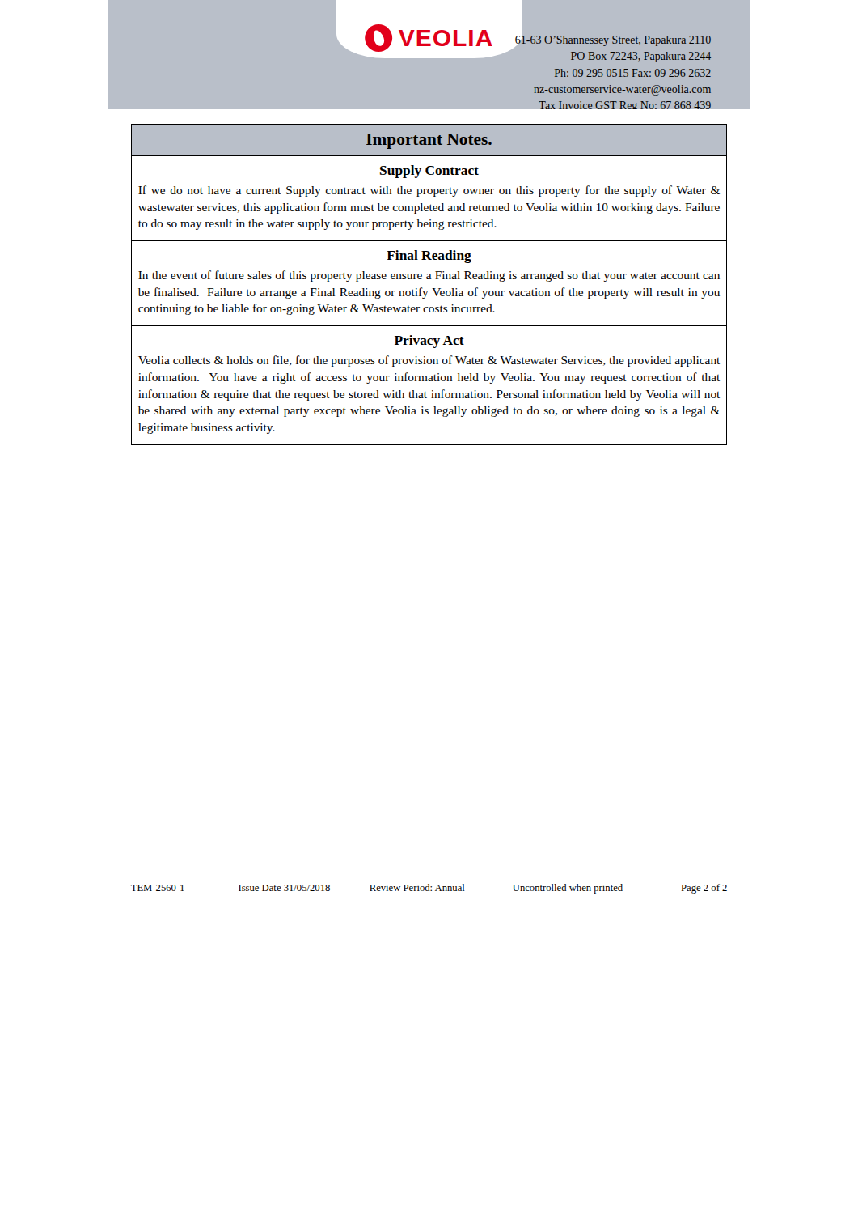VEOLIA
61-63 O’Shannessey Street, Papakura 2110
PO Box 72243, Papakura 2244
Ph: 09 295 0515 Fax: 09 296 2632
nz-customerservice-water@veolia.com
Tax Invoice GST Reg No: 67 868 439
| Important Notes. |
| Supply Contract If we do not have a current Supply contract with the property owner on this property for the supply of Water & wastewater services, this application form must be completed and returned to Veolia within 10 working days. Failure to do so may result in the water supply to your property being restricted. |
| Final Reading In the event of future sales of this property please ensure a Final Reading is arranged so that your water account can be finalised. Failure to arrange a Final Reading or notify Veolia of your vacation of the property will result in you continuing to be liable for on-going Water & Wastewater costs incurred. |
| Privacy Act Veolia collects & holds on file, for the purposes of provision of Water & Wastewater Services, the provided applicant information. You have a right of access to your information held by Veolia. You may request correction of that information & require that the request be stored with that information. Personal information held by Veolia will not be shared with any external party except where Veolia is legally obliged to do so, or where doing so is a legal & legitimate business activity. |
| TEM-2560-1 | Issue Date 31/05/2018 | Review Period: Annual | Uncontrolled when printed | Page 2 of 2 |